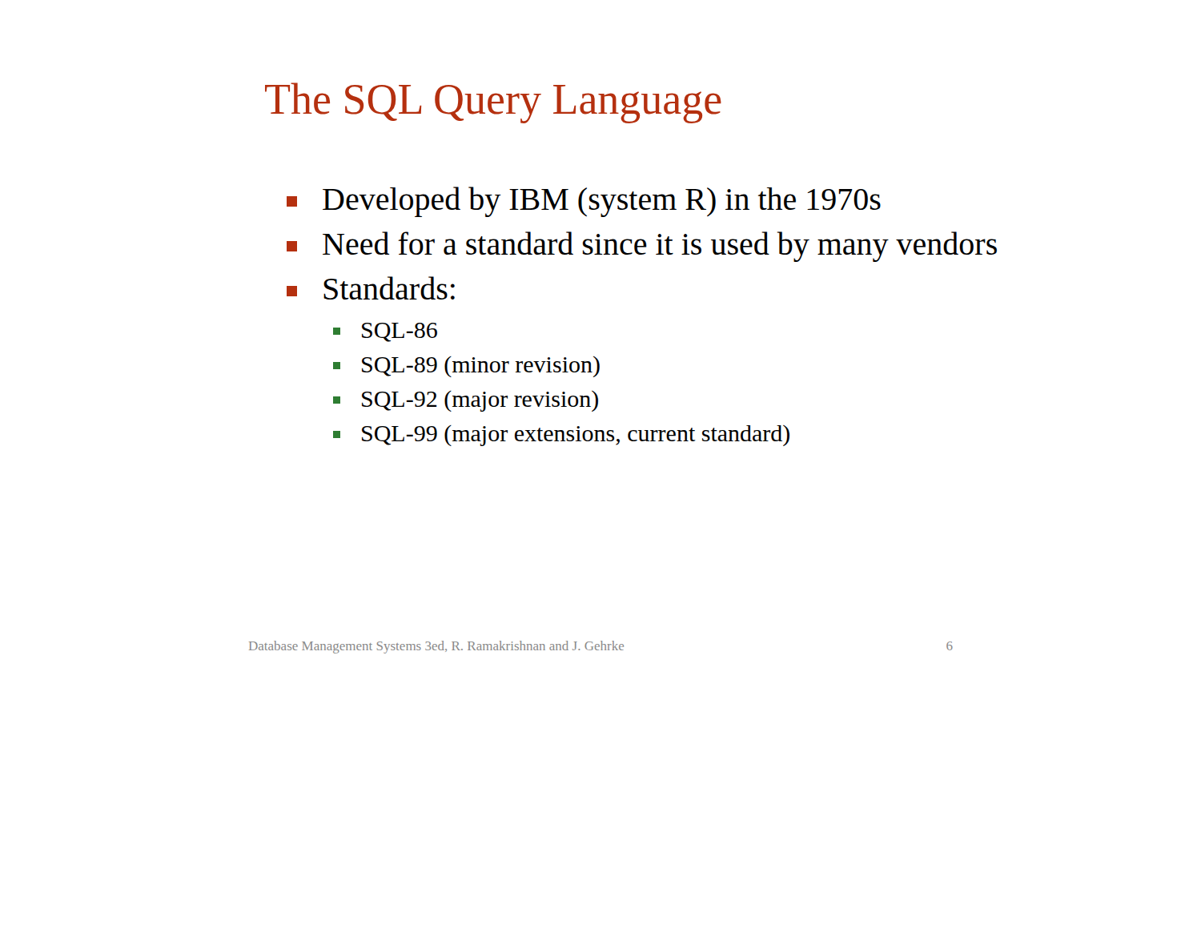The SQL Query Language
Developed by IBM (system R) in the 1970s
Need for a standard since it is used by many vendors
Standards:
SQL-86
SQL-89 (minor revision)
SQL-92 (major revision)
SQL-99 (major extensions, current standard)
Database Management Systems 3ed, R. Ramakrishnan and J. Gehrke 6